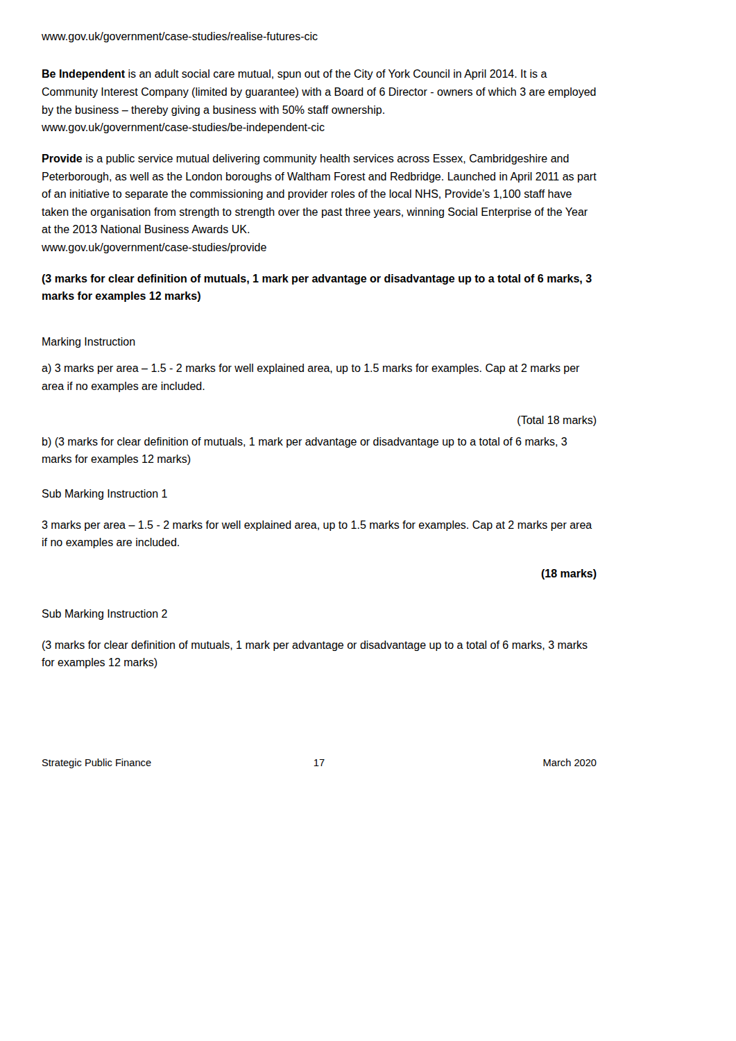www.gov.uk/government/case-studies/realise-futures-cic
Be Independent is an adult social care mutual, spun out of the City of York Council in April 2014. It is a Community Interest Company (limited by guarantee) with a Board of 6 Director - owners of which 3 are employed by the business – thereby giving a business with 50% staff ownership.
www.gov.uk/government/case-studies/be-independent-cic
Provide is a public service mutual delivering community health services across Essex, Cambridgeshire and Peterborough, as well as the London boroughs of Waltham Forest and Redbridge. Launched in April 2011 as part of an initiative to separate the commissioning and provider roles of the local NHS, Provide’s 1,100 staff have taken the organisation from strength to strength over the past three years, winning Social Enterprise of the Year at the 2013 National Business Awards UK.
www.gov.uk/government/case-studies/provide
(3 marks for clear definition of mutuals, 1 mark per advantage or disadvantage up to a total of 6 marks, 3 marks for examples 12 marks)
Marking Instruction
a) 3 marks per area – 1.5 - 2 marks for well explained area, up to 1.5 marks for examples. Cap at 2 marks per area if no examples are included.
(Total 18 marks)
b) (3 marks for clear definition of mutuals, 1 mark per advantage or disadvantage up to a total of 6 marks, 3 marks for examples 12 marks)
Sub Marking Instruction 1
3 marks per area – 1.5 - 2 marks for well explained area, up to 1.5 marks for examples. Cap at 2 marks per area if no examples are included.
(18 marks)
Sub Marking Instruction 2
(3 marks for clear definition of mutuals, 1 mark per advantage or disadvantage up to a total of 6 marks, 3 marks for examples 12 marks)
Strategic Public Finance 17 March 2020